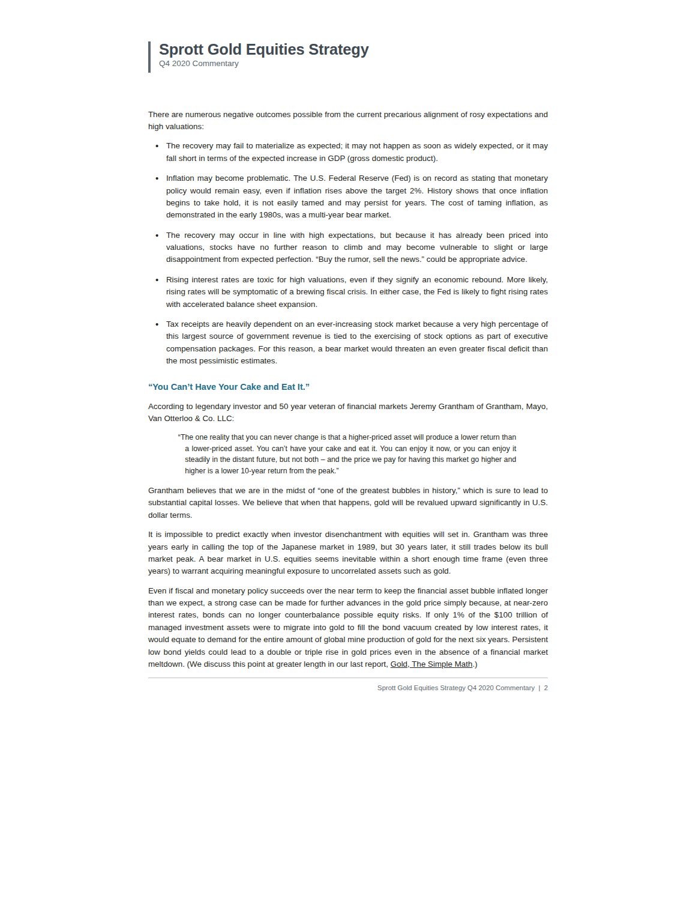Sprott Gold Equities Strategy
Q4 2020 Commentary
There are numerous negative outcomes possible from the current precarious alignment of rosy expectations and high valuations:
The recovery may fail to materialize as expected; it may not happen as soon as widely expected, or it may fall short in terms of the expected increase in GDP (gross domestic product).
Inflation may become problematic. The U.S. Federal Reserve (Fed) is on record as stating that monetary policy would remain easy, even if inflation rises above the target 2%. History shows that once inflation begins to take hold, it is not easily tamed and may persist for years. The cost of taming inflation, as demonstrated in the early 1980s, was a multi-year bear market.
The recovery may occur in line with high expectations, but because it has already been priced into valuations, stocks have no further reason to climb and may become vulnerable to slight or large disappointment from expected perfection. “Buy the rumor, sell the news.” could be appropriate advice.
Rising interest rates are toxic for high valuations, even if they signify an economic rebound. More likely, rising rates will be symptomatic of a brewing fiscal crisis. In either case, the Fed is likely to fight rising rates with accelerated balance sheet expansion.
Tax receipts are heavily dependent on an ever-increasing stock market because a very high percentage of this largest source of government revenue is tied to the exercising of stock options as part of executive compensation packages. For this reason, a bear market would threaten an even greater fiscal deficit than the most pessimistic estimates.
“You Can’t Have Your Cake and Eat It.”
According to legendary investor and 50 year veteran of financial markets Jeremy Grantham of Grantham, Mayo, Van Otterloo & Co. LLC:
“The one reality that you can never change is that a higher-priced asset will produce a lower return than a lower-priced asset. You can’t have your cake and eat it. You can enjoy it now, or you can enjoy it steadily in the distant future, but not both – and the price we pay for having this market go higher and higher is a lower 10-year return from the peak.”
Grantham believes that we are in the midst of “one of the greatest bubbles in history,” which is sure to lead to substantial capital losses. We believe that when that happens, gold will be revalued upward significantly in U.S. dollar terms.
It is impossible to predict exactly when investor disenchantment with equities will set in. Grantham was three years early in calling the top of the Japanese market in 1989, but 30 years later, it still trades below its bull market peak. A bear market in U.S. equities seems inevitable within a short enough time frame (even three years) to warrant acquiring meaningful exposure to uncorrelated assets such as gold.
Even if fiscal and monetary policy succeeds over the near term to keep the financial asset bubble inflated longer than we expect, a strong case can be made for further advances in the gold price simply because, at near-zero interest rates, bonds can no longer counterbalance possible equity risks. If only 1% of the $100 trillion of managed investment assets were to migrate into gold to fill the bond vacuum created by low interest rates, it would equate to demand for the entire amount of global mine production of gold for the next six years. Persistent low bond yields could lead to a double or triple rise in gold prices even in the absence of a financial market meltdown. (We discuss this point at greater length in our last report, Gold, The Simple Math.)
Sprott Gold Equities Strategy Q4 2020 Commentary | 2